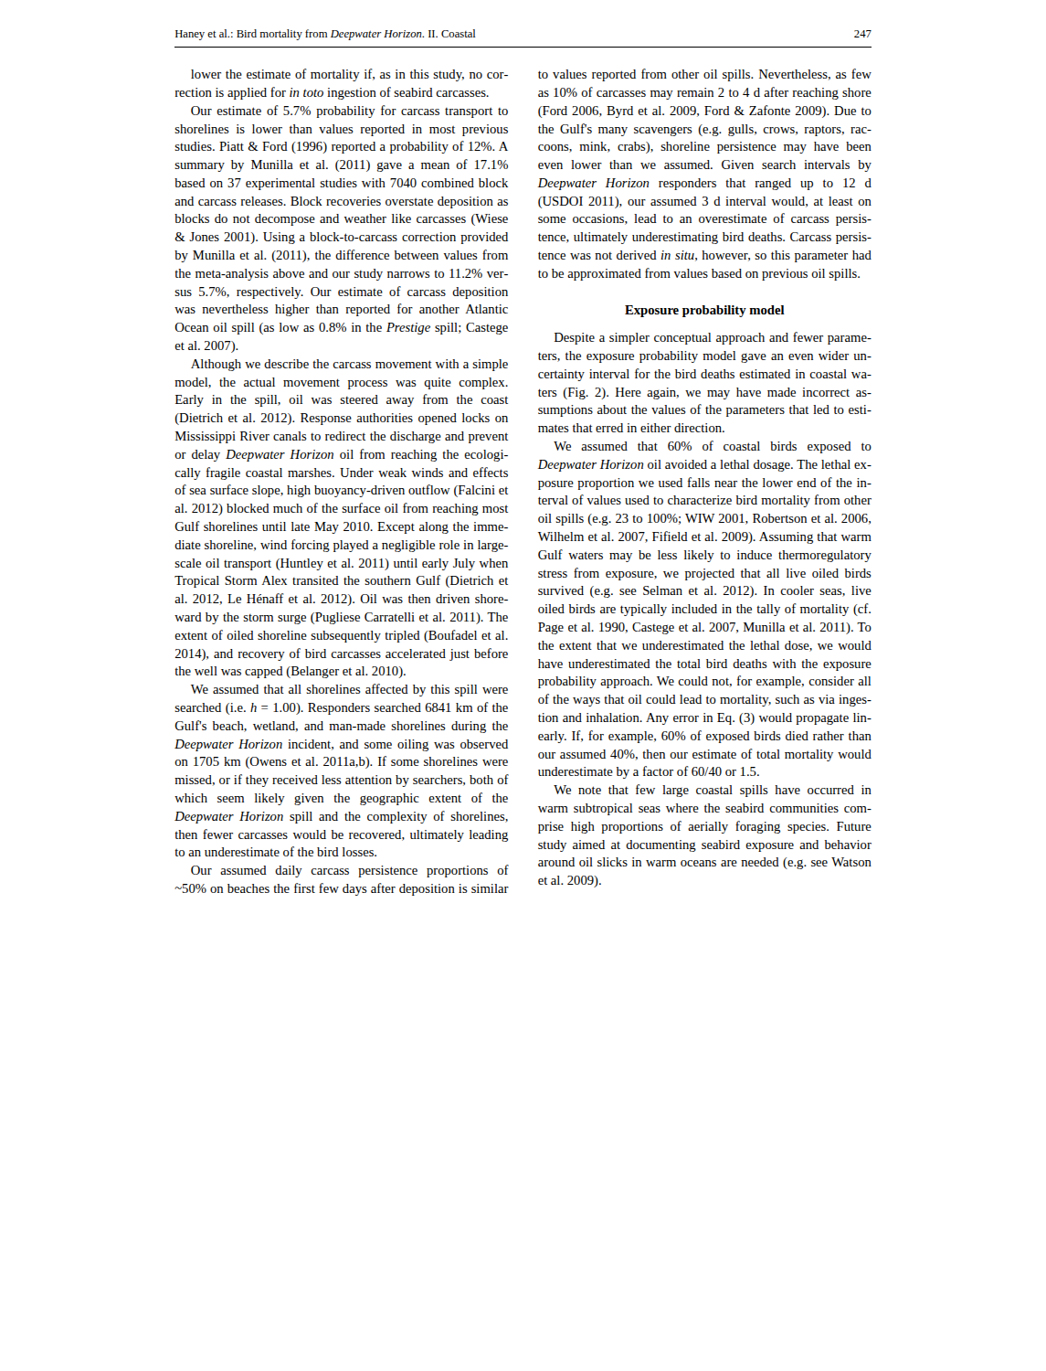Haney et al.: Bird mortality from Deepwater Horizon. II. Coastal 247
lower the estimate of mortality if, as in this study, no correction is applied for in toto ingestion of seabird carcasses.
Our estimate of 5.7% probability for carcass transport to shorelines is lower than values reported in most previous studies. Piatt & Ford (1996) reported a probability of 12%. A summary by Munilla et al. (2011) gave a mean of 17.1% based on 37 experimental studies with 7040 combined block and carcass releases. Block recoveries overstate deposition as blocks do not decompose and weather like carcasses (Wiese & Jones 2001). Using a block-to-carcass correction provided by Munilla et al. (2011), the difference between values from the meta-analysis above and our study narrows to 11.2% versus 5.7%, respectively. Our estimate of carcass deposition was nevertheless higher than reported for another Atlantic Ocean oil spill (as low as 0.8% in the Prestige spill; Castege et al. 2007).
Although we describe the carcass movement with a simple model, the actual movement process was quite complex. Early in the spill, oil was steered away from the coast (Dietrich et al. 2012). Response authorities opened locks on Mississippi River canals to redirect the discharge and prevent or delay Deepwater Horizon oil from reaching the ecologically fragile coastal marshes. Under weak winds and effects of sea surface slope, high buoyancy-driven outflow (Falcini et al. 2012) blocked much of the surface oil from reaching most Gulf shorelines until late May 2010. Except along the immediate shoreline, wind forcing played a negligible role in large-scale oil transport (Huntley et al. 2011) until early July when Tropical Storm Alex transited the southern Gulf (Dietrich et al. 2012, Le Hénaff et al. 2012). Oil was then driven shoreward by the storm surge (Pugliese Carratelli et al. 2011). The extent of oiled shoreline subsequently tripled (Boufadel et al. 2014), and recovery of bird carcasses accelerated just before the well was capped (Belanger et al. 2010).
We assumed that all shorelines affected by this spill were searched (i.e. h = 1.00). Responders searched 6841 km of the Gulf's beach, wetland, and man-made shorelines during the Deepwater Horizon incident, and some oiling was observed on 1705 km (Owens et al. 2011a,b). If some shorelines were missed, or if they received less attention by searchers, both of which seem likely given the geographic extent of the Deepwater Horizon spill and the complexity of shorelines, then fewer carcasses would be recovered, ultimately leading to an underestimate of the bird losses.
Our assumed daily carcass persistence proportions of ~50% on beaches the first few days after deposition is similar to values reported from other oil spills. Nevertheless, as few as 10% of carcasses may remain 2 to 4 d after reaching shore (Ford 2006, Byrd et al. 2009, Ford & Zafonte 2009). Due to the Gulf's many scavengers (e.g. gulls, crows, raptors, raccoons, mink, crabs), shoreline persistence may have been even lower than we assumed. Given search intervals by Deepwater Horizon responders that ranged up to 12 d (USDOI 2011), our assumed 3 d interval would, at least on some occasions, lead to an overestimate of carcass persistence, ultimately underestimating bird deaths. Carcass persistence was not derived in situ, however, so this parameter had to be approximated from values based on previous oil spills.
Exposure probability model
Despite a simpler conceptual approach and fewer parameters, the exposure probability model gave an even wider uncertainty interval for the bird deaths estimated in coastal waters (Fig. 2). Here again, we may have made incorrect assumptions about the values of the parameters that led to estimates that erred in either direction.
We assumed that 60% of coastal birds exposed to Deepwater Horizon oil avoided a lethal dosage. The lethal exposure proportion we used falls near the lower end of the interval of values used to characterize bird mortality from other oil spills (e.g. 23 to 100%; WIW 2001, Robertson et al. 2006, Wilhelm et al. 2007, Fifield et al. 2009). Assuming that warm Gulf waters may be less likely to induce thermoregulatory stress from exposure, we projected that all live oiled birds survived (e.g. see Selman et al. 2012). In cooler seas, live oiled birds are typically included in the tally of mortality (cf. Page et al. 1990, Castege et al. 2007, Munilla et al. 2011). To the extent that we underestimated the lethal dose, we would have underestimated the total bird deaths with the exposure probability approach. We could not, for example, consider all of the ways that oil could lead to mortality, such as via ingestion and inhalation. Any error in Eq. (3) would propagate linearly. If, for example, 60% of exposed birds died rather than our assumed 40%, then our estimate of total mortality would underestimate by a factor of 60/40 or 1.5.
We note that few large coastal spills have occurred in warm subtropical seas where the seabird communities comprise high proportions of aerially foraging species. Future study aimed at documenting seabird exposure and behavior around oil slicks in warm oceans are needed (e.g. see Watson et al. 2009).